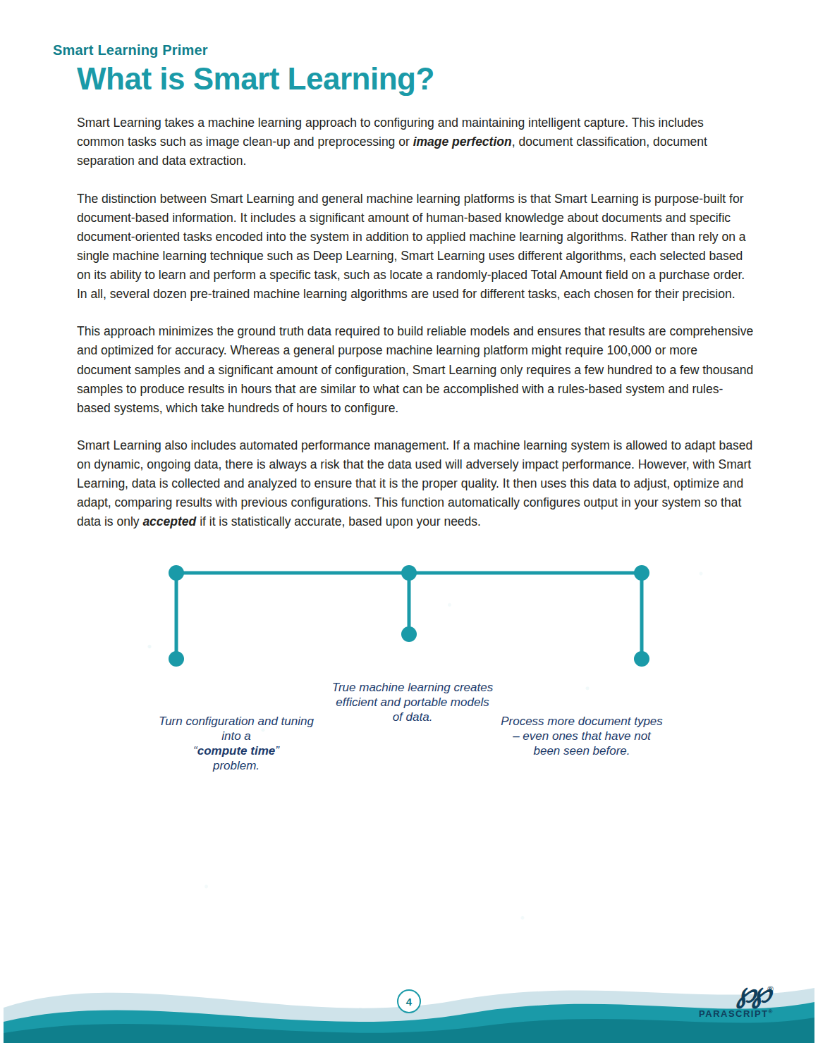Smart Learning Primer
What is Smart Learning?
Smart Learning takes a machine learning approach to configuring and maintaining intelligent capture. This includes common tasks such as image clean-up and preprocessing or image perfection, document classification, document separation and data extraction.
The distinction between Smart Learning and general machine learning platforms is that Smart Learning is purpose-built for document-based information. It includes a significant amount of human-based knowledge about documents and specific document-oriented tasks encoded into the system in addition to applied machine learning algorithms. Rather than rely on a single machine learning technique such as Deep Learning, Smart Learning uses different algorithms, each selected based on its ability to learn and perform a specific task, such as locate a randomly-placed Total Amount field on a purchase order. In all, several dozen pre-trained machine learning algorithms are used for different tasks, each chosen for their precision.
This approach minimizes the ground truth data required to build reliable models and ensures that results are comprehensive and optimized for accuracy. Whereas a general purpose machine learning platform might require 100,000 or more document samples and a significant amount of configuration, Smart Learning only requires a few hundred to a few thousand samples to produce results in hours that are similar to what can be accomplished with a rules-based system and rules-based systems, which take hundreds of hours to configure.
Smart Learning also includes automated performance management. If a machine learning system is allowed to adapt based on dynamic, ongoing data, there is always a risk that the data used will adversely impact performance. However, with Smart Learning, data is collected and analyzed to ensure that it is the proper quality. It then uses this data to adjust, optimize and adapt, comparing results with previous configurations. This function automatically configures output in your system so that data is only accepted if it is statistically accurate, based upon your needs.
True machine learning creates efficient and portable models
of data.
Turn configuration and tuning into a
“compute time”
problem.
Process more document types – even ones that have not been seen before.
4
℘℘®
PARASCRIPT®